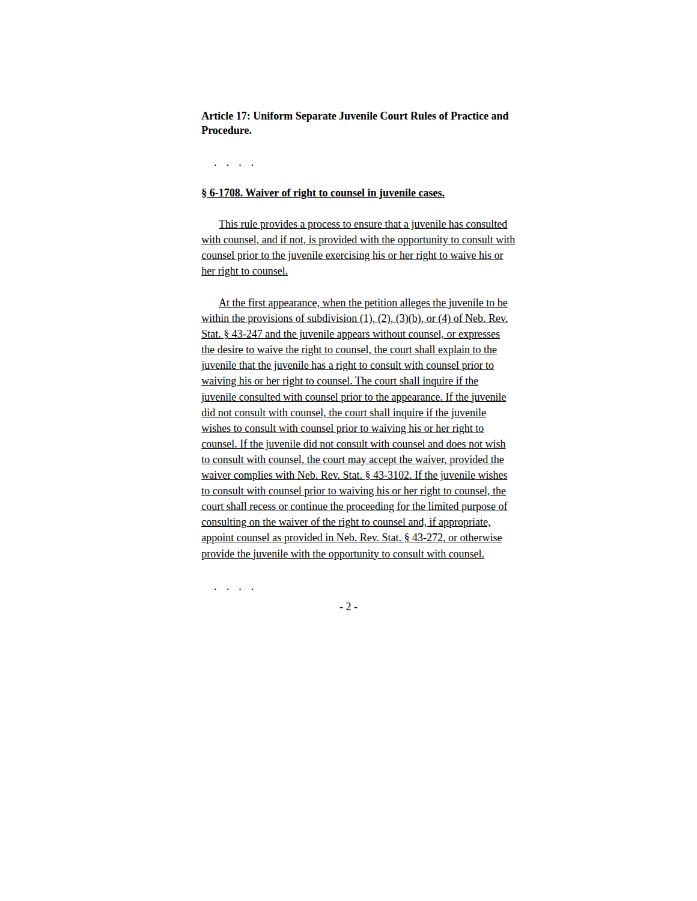Article 17: Uniform Separate Juvenile Court Rules of Practice and Procedure.
. . . .
§ 6-1708. Waiver of right to counsel in juvenile cases.
This rule provides a process to ensure that a juvenile has consulted with counsel, and if not, is provided with the opportunity to consult with counsel prior to the juvenile exercising his or her right to waive his or her right to counsel.
At the first appearance, when the petition alleges the juvenile to be within the provisions of subdivision (1), (2), (3)(b), or (4) of Neb. Rev. Stat. § 43-247 and the juvenile appears without counsel, or expresses the desire to waive the right to counsel, the court shall explain to the juvenile that the juvenile has a right to consult with counsel prior to waiving his or her right to counsel. The court shall inquire if the juvenile consulted with counsel prior to the appearance. If the juvenile did not consult with counsel, the court shall inquire if the juvenile wishes to consult with counsel prior to waiving his or her right to counsel. If the juvenile did not consult with counsel and does not wish to consult with counsel, the court may accept the waiver, provided the waiver complies with Neb. Rev. Stat. § 43-3102. If the juvenile wishes to consult with counsel prior to waiving his or her right to counsel, the court shall recess or continue the proceeding for the limited purpose of consulting on the waiver of the right to counsel and, if appropriate, appoint counsel as provided in Neb. Rev. Stat. § 43-272, or otherwise provide the juvenile with the opportunity to consult with counsel.
. . . .
- 2 -